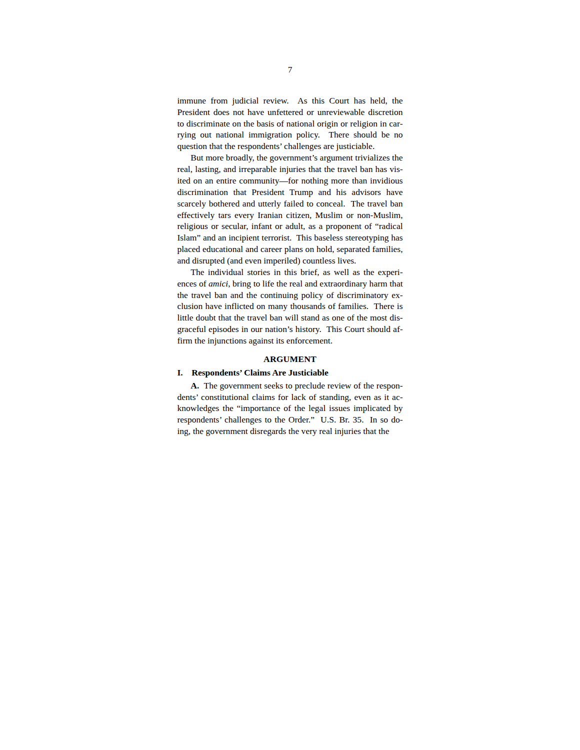7
immune from judicial review. As this Court has held, the President does not have unfettered or unreviewable discretion to discriminate on the basis of national origin or religion in carrying out national immigration policy. There should be no question that the respondents’ challenges are justiciable.
But more broadly, the government’s argument trivializes the real, lasting, and irreparable injuries that the travel ban has visited on an entire community—for nothing more than invidious discrimination that President Trump and his advisors have scarcely bothered and utterly failed to conceal. The travel ban effectively tars every Iranian citizen, Muslim or non-Muslim, religious or secular, infant or adult, as a proponent of “radical Islam” and an incipient terrorist. This baseless stereotyping has placed educational and career plans on hold, separated families, and disrupted (and even imperiled) countless lives.
The individual stories in this brief, as well as the experiences of amici, bring to life the real and extraordinary harm that the travel ban and the continuing policy of discriminatory exclusion have inflicted on many thousands of families. There is little doubt that the travel ban will stand as one of the most disgraceful episodes in our nation’s history. This Court should affirm the injunctions against its enforcement.
ARGUMENT
I. Respondents’ Claims Are Justiciable
A. The government seeks to preclude review of the respondents’ constitutional claims for lack of standing, even as it acknowledges the “importance of the legal issues implicated by respondents’ challenges to the Order.” U.S. Br. 35. In so doing, the government disregards the very real injuries that the